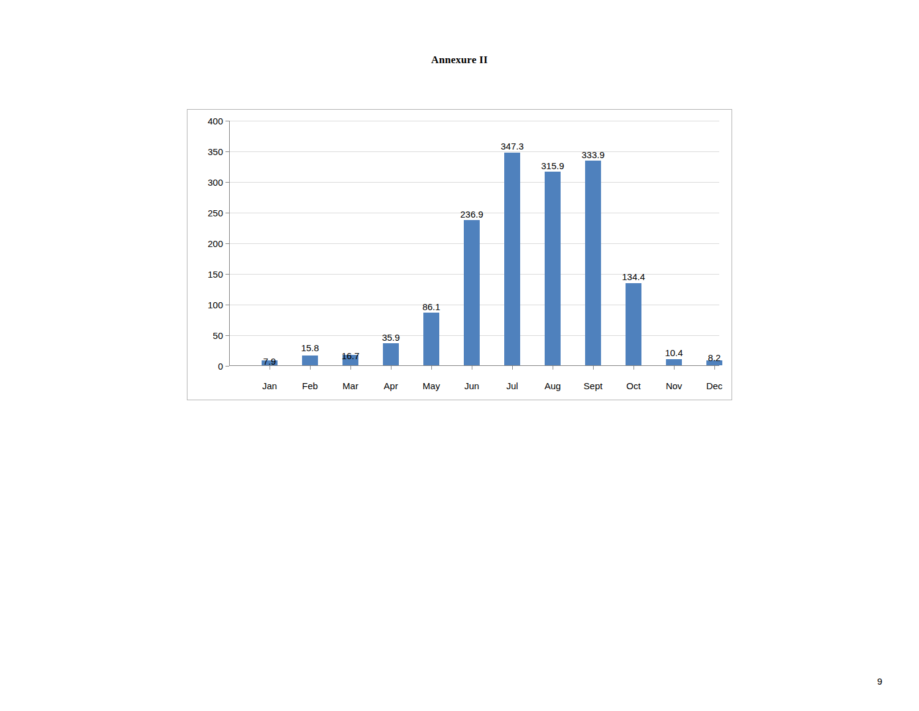Annexure II
400
350
300
250
200
150
100
50
0
7.9
Jan
15.8
Feb
16.7
Mar
35.9
Apr
86.1
May
236.9
Jun
347.3
Jul
315.9
Aug
333.9
Sept
134.4
Oct
10.4
Nov
8.2
Dec
9